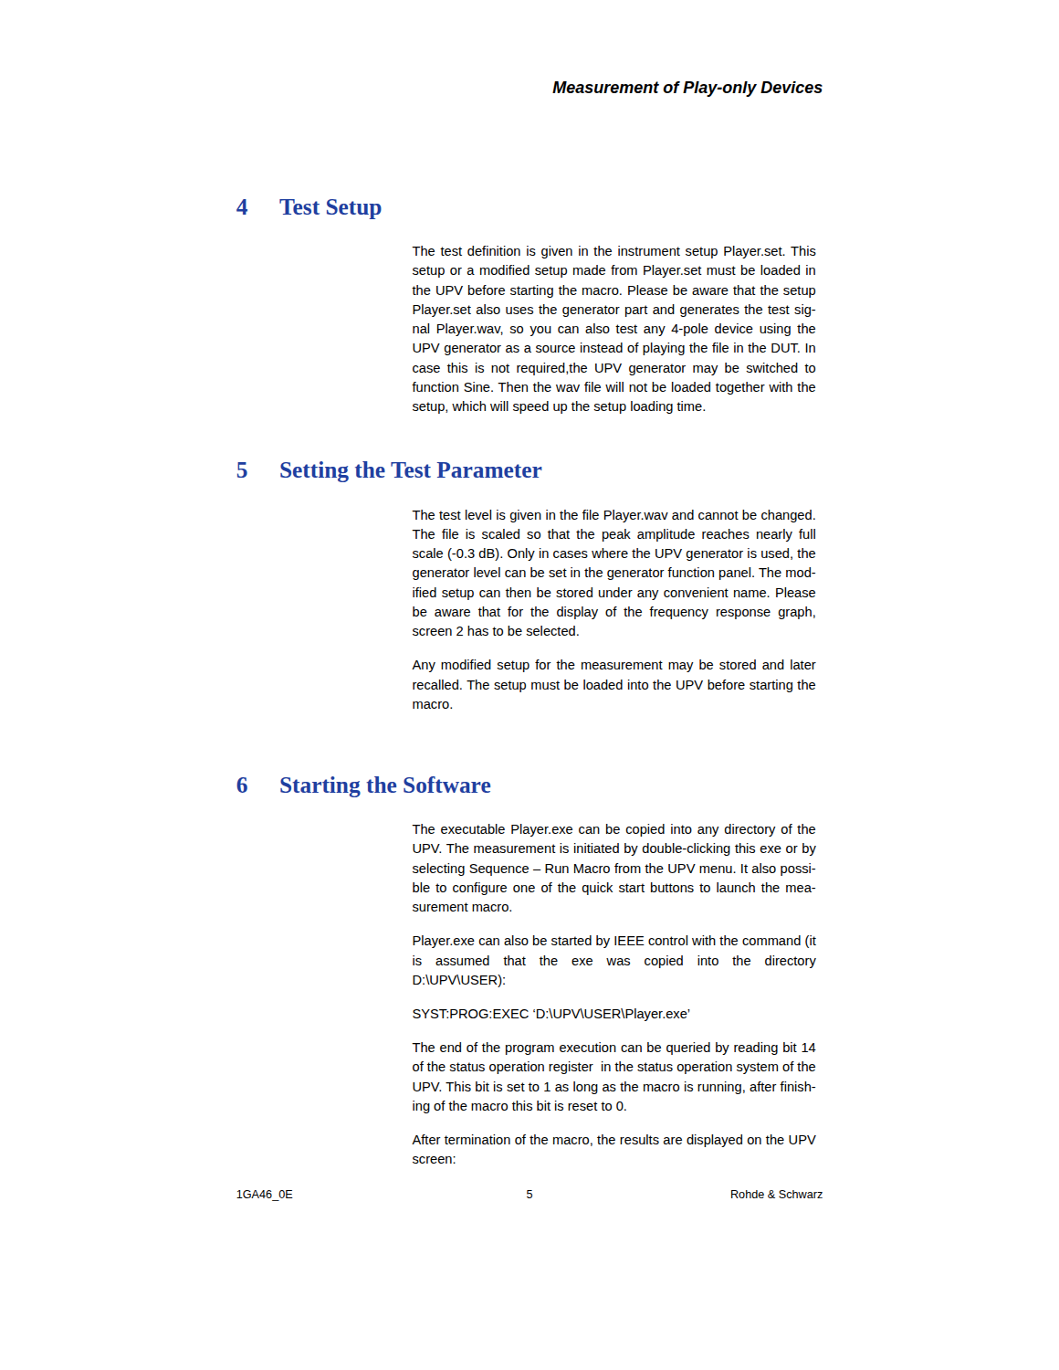Measurement of Play-only Devices
4 Test Setup
The test definition is given in the instrument setup Player.set. This setup or a modified setup made from Player.set must be loaded in the UPV before starting the macro. Please be aware that the setup Player.set also uses the generator part and generates the test signal Player.wav, so you can also test any 4-pole device using the UPV generator as a source instead of playing the file in the DUT. In case this is not required,the UPV generator may be switched to function Sine. Then the wav file will not be loaded together with the setup, which will speed up the setup loading time.
5 Setting the Test Parameter
The test level is given in the file Player.wav and cannot be changed. The file is scaled so that the peak amplitude reaches nearly full scale (-0.3 dB). Only in cases where the UPV generator is used, the generator level can be set in the generator function panel. The modified setup can then be stored under any convenient name. Please be aware that for the display of the frequency response graph, screen 2 has to be selected.
Any modified setup for the measurement may be stored and later recalled. The setup must be loaded into the UPV before starting the macro.
6 Starting the Software
The executable Player.exe can be copied into any directory of the UPV. The measurement is initiated by double-clicking this exe or by selecting Sequence – Run Macro from the UPV menu. It also possible to configure one of the quick start buttons to launch the measurement macro.
Player.exe can also be started by IEEE control with the command (it is assumed that the exe was copied into the directory D:\UPV\USER):
SYST:PROG:EXEC ‘D:\UPV\USER\Player.exe’
The end of the program execution can be queried by reading bit 14 of the status operation register in the status operation system of the UPV. This bit is set to 1 as long as the macro is running, after finishing of the macro this bit is reset to 0.
After termination of the macro, the results are displayed on the UPV screen:
1GA46_0E
5
Rohde & Schwarz